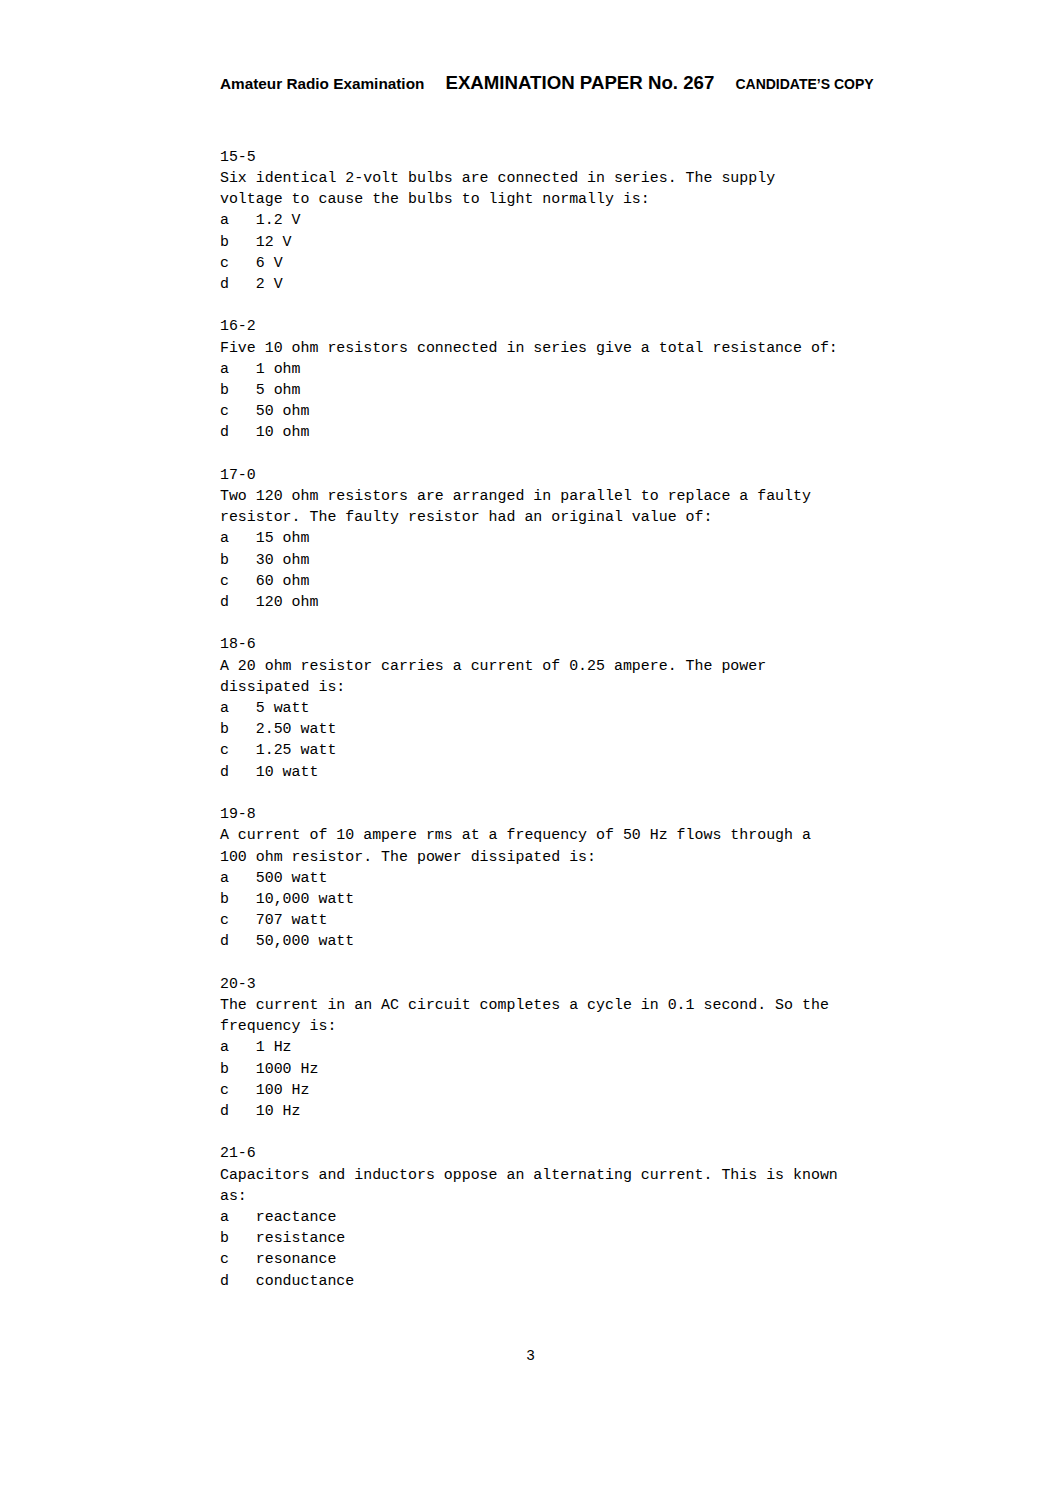Amateur Radio Examination EXAMINATION PAPER No. 267 CANDIDATE’S COPY
15-5
Six identical 2-volt bulbs are connected in series. The supply voltage to cause the bulbs to light normally is:
a1.2 V
b12 V
c6 V
d2 V
16-2
Five 10 ohm resistors connected in series give a total resistance of:
a1 ohm
b5 ohm
c50 ohm
d10 ohm
17-0
Two 120 ohm resistors are arranged in parallel to replace a faulty resistor. The faulty resistor had an original value of:
a15 ohm
b30 ohm
c60 ohm
d120 ohm
18-6
A 20 ohm resistor carries a current of 0.25 ampere. The power dissipated is:
a5 watt
b2.50 watt
c1.25 watt
d10 watt
19-8
A current of 10 ampere rms at a frequency of 50 Hz flows through a 100 ohm resistor. The power dissipated is:
a500 watt
b10,000 watt
c707 watt
d50,000 watt
20-3
The current in an AC circuit completes a cycle in 0.1 second. So the frequency is:
a1 Hz
b1000 Hz
c100 Hz
d10 Hz
21-6
Capacitors and inductors oppose an alternating current. This is known as:
areactance
bresistance
cresonance
dconductance
3